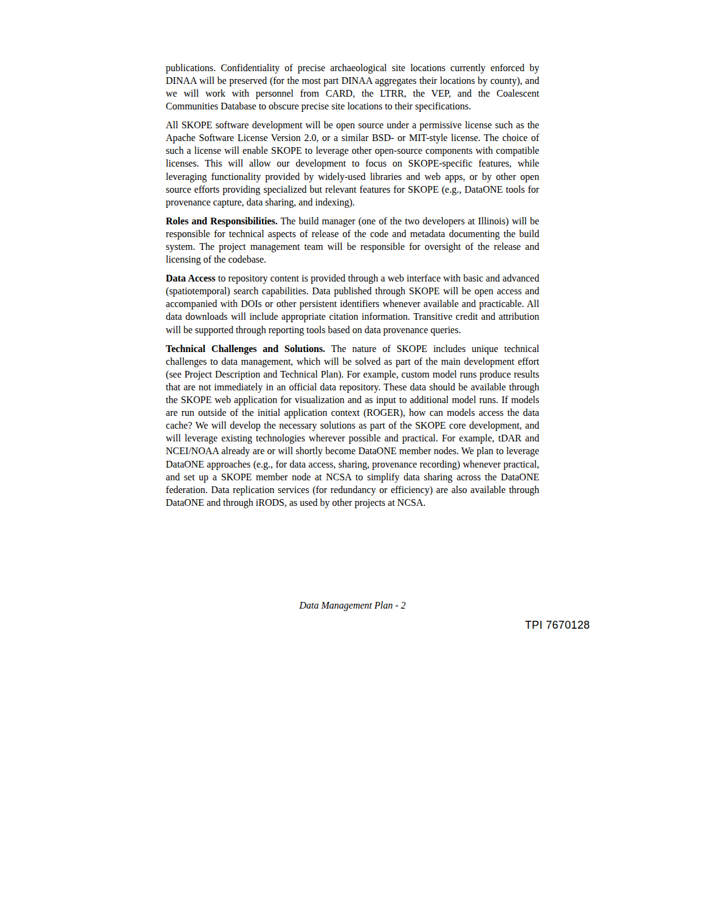publications. Confidentiality of precise archaeological site locations currently enforced by DINAA will be preserved (for the most part DINAA aggregates their locations by county), and we will work with personnel from CARD, the LTRR, the VEP, and the Coalescent Communities Database to obscure precise site locations to their specifications.
All SKOPE software development will be open source under a permissive license such as the Apache Software License Version 2.0, or a similar BSD- or MIT-style license. The choice of such a license will enable SKOPE to leverage other open-source components with compatible licenses. This will allow our development to focus on SKOPE-specific features, while leveraging functionality provided by widely-used libraries and web apps, or by other open source efforts providing specialized but relevant features for SKOPE (e.g., DataONE tools for provenance capture, data sharing, and indexing).
Roles and Responsibilities. The build manager (one of the two developers at Illinois) will be responsible for technical aspects of release of the code and metadata documenting the build system. The project management team will be responsible for oversight of the release and licensing of the codebase.
Data Access to repository content is provided through a web interface with basic and advanced (spatiotemporal) search capabilities. Data published through SKOPE will be open access and accompanied with DOIs or other persistent identifiers whenever available and practicable. All data downloads will include appropriate citation information. Transitive credit and attribution will be supported through reporting tools based on data provenance queries.
Technical Challenges and Solutions. The nature of SKOPE includes unique technical challenges to data management, which will be solved as part of the main development effort (see Project Description and Technical Plan). For example, custom model runs produce results that are not immediately in an official data repository. These data should be available through the SKOPE web application for visualization and as input to additional model runs. If models are run outside of the initial application context (ROGER), how can models access the data cache? We will develop the necessary solutions as part of the SKOPE core development, and will leverage existing technologies wherever possible and practical. For example, tDAR and NCEI/NOAA already are or will shortly become DataONE member nodes. We plan to leverage DataONE approaches (e.g., for data access, sharing, provenance recording) whenever practical, and set up a SKOPE member node at NCSA to simplify data sharing across the DataONE federation. Data replication services (for redundancy or efficiency) are also available through DataONE and through iRODS, as used by other projects at NCSA.
Data Management Plan - 2
TPI 7670128